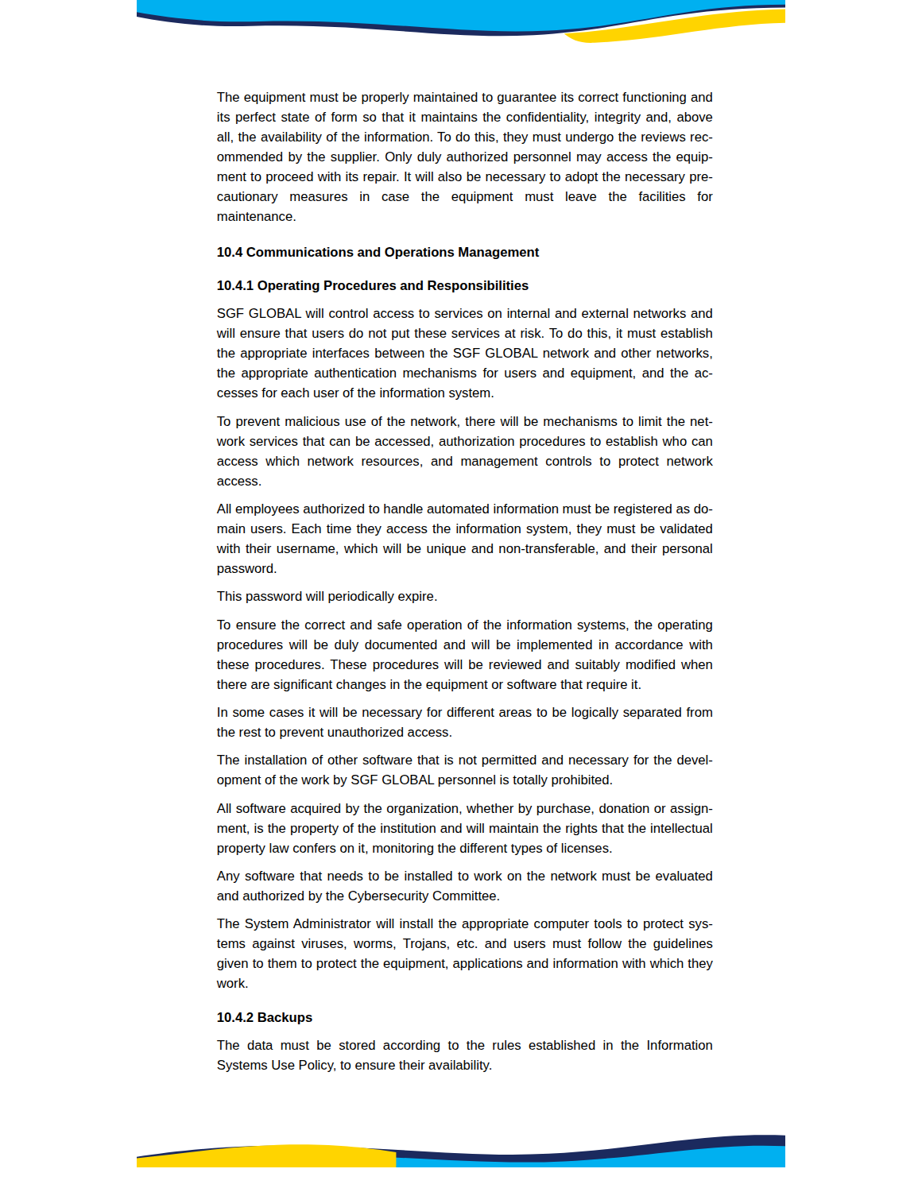The equipment must be properly maintained to guarantee its correct functioning and its perfect state of form so that it maintains the confidentiality, integrity and, above all, the availability of the information. To do this, they must undergo the reviews recommended by the supplier. Only duly authorized personnel may access the equipment to proceed with its repair. It will also be necessary to adopt the necessary precautionary measures in case the equipment must leave the facilities for maintenance.
10.4 Communications and Operations Management
10.4.1 Operating Procedures and Responsibilities
SGF GLOBAL will control access to services on internal and external networks and will ensure that users do not put these services at risk. To do this, it must establish the appropriate interfaces between the SGF GLOBAL network and other networks, the appropriate authentication mechanisms for users and equipment, and the accesses for each user of the information system.
To prevent malicious use of the network, there will be mechanisms to limit the network services that can be accessed, authorization procedures to establish who can access which network resources, and management controls to protect network access.
All employees authorized to handle automated information must be registered as domain users. Each time they access the information system, they must be validated with their username, which will be unique and non-transferable, and their personal password.
This password will periodically expire.
To ensure the correct and safe operation of the information systems, the operating procedures will be duly documented and will be implemented in accordance with these procedures. These procedures will be reviewed and suitably modified when there are significant changes in the equipment or software that require it.
In some cases it will be necessary for different areas to be logically separated from the rest to prevent unauthorized access.
The installation of other software that is not permitted and necessary for the development of the work by SGF GLOBAL personnel is totally prohibited.
All software acquired by the organization, whether by purchase, donation or assignment, is the property of the institution and will maintain the rights that the intellectual property law confers on it, monitoring the different types of licenses.
Any software that needs to be installed to work on the network must be evaluated and authorized by the Cybersecurity Committee.
The System Administrator will install the appropriate computer tools to protect systems against viruses, worms, Trojans, etc. and users must follow the guidelines given to them to protect the equipment, applications and information with which they work.
10.4.2 Backups
The data must be stored according to the rules established in the Information Systems Use Policy, to ensure their availability.